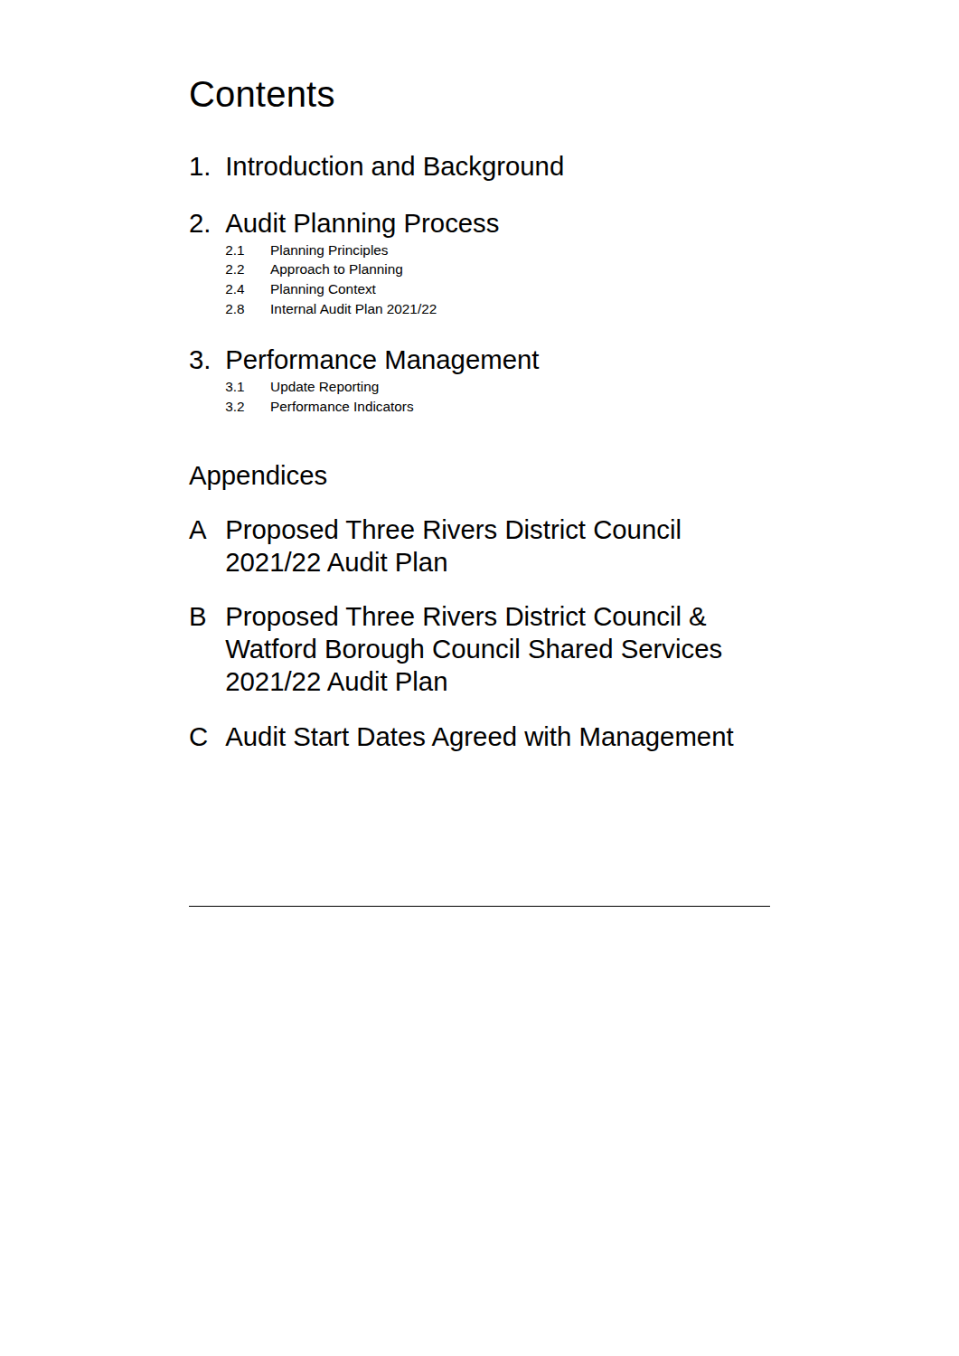Contents
1. Introduction and Background
2. Audit Planning Process
2.1 Planning Principles
2.2 Approach to Planning
2.4 Planning Context
2.8 Internal Audit Plan 2021/22
3. Performance Management
3.1 Update Reporting
3.2 Performance Indicators
Appendices
A Proposed Three Rivers District Council 2021/22 Audit Plan
B Proposed Three Rivers District Council & Watford Borough Council Shared Services 2021/22 Audit Plan
C Audit Start Dates Agreed with Management